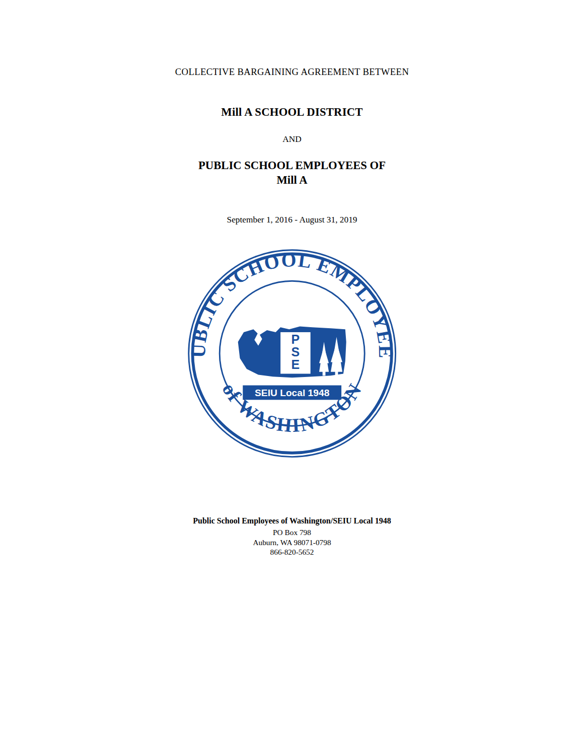COLLECTIVE BARGAINING AGREEMENT BETWEEN
Mill A SCHOOL DISTRICT
AND
PUBLIC SCHOOL EMPLOYEES OF
Mill A
September 1, 2016 - August 31, 2019
PUBLIC SCHOOL EMPLOYEES of WASHINGTON P S E SEIU Local 1948
Public School Employees of Washington/SEIU Local 1948
PO Box 798
Auburn, WA 98071-0798
866-820-5652